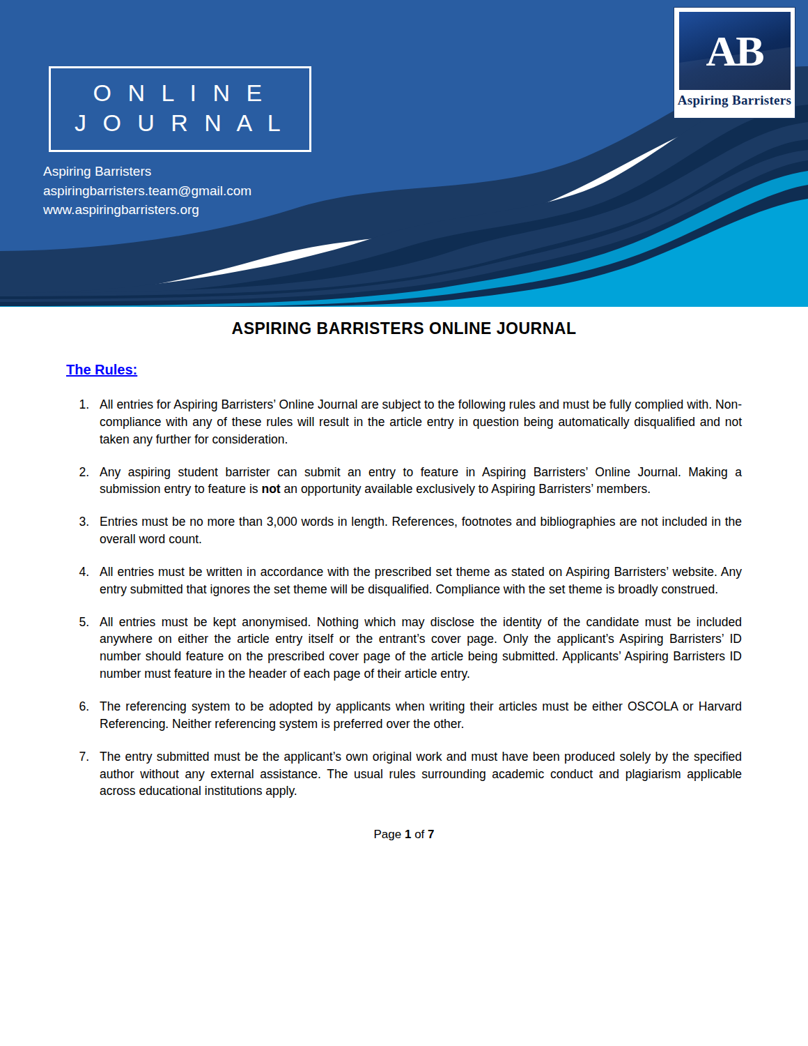O N L I N E
J O U R N A L
Aspiring Barristers
aspiringbarristers.team@gmail.com
www.aspiringbarristers.org
AB
Aspiring Barristers
ASPIRING BARRISTERS ONLINE JOURNAL
The Rules:
All entries for Aspiring Barristers’ Online Journal are subject to the following rules and must be fully complied with. Non-compliance with any of these rules will result in the article entry in question being automatically disqualified and not taken any further for consideration.
Any aspiring student barrister can submit an entry to feature in Aspiring Barristers’ Online Journal. Making a submission entry to feature is not an opportunity available exclusively to Aspiring Barristers’ members.
Entries must be no more than 3,000 words in length. References, footnotes and bibliographies are not included in the overall word count.
All entries must be written in accordance with the prescribed set theme as stated on Aspiring Barristers’ website. Any entry submitted that ignores the set theme will be disqualified. Compliance with the set theme is broadly construed.
All entries must be kept anonymised. Nothing which may disclose the identity of the candidate must be included anywhere on either the article entry itself or the entrant’s cover page. Only the applicant’s Aspiring Barristers’ ID number should feature on the prescribed cover page of the article being submitted. Applicants’ Aspiring Barristers ID number must feature in the header of each page of their article entry.
The referencing system to be adopted by applicants when writing their articles must be either OSCOLA or Harvard Referencing. Neither referencing system is preferred over the other.
The entry submitted must be the applicant’s own original work and must have been produced solely by the specified author without any external assistance. The usual rules surrounding academic conduct and plagiarism applicable across educational institutions apply.
Page 1 of 7